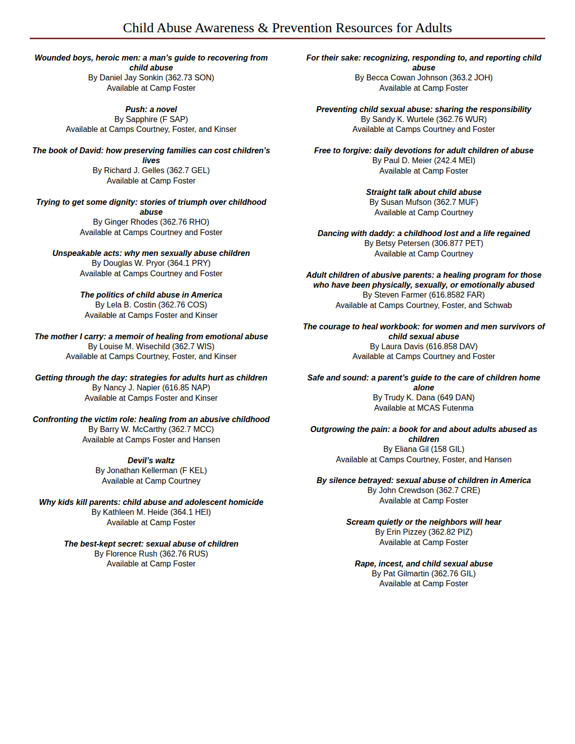Child Abuse Awareness & Prevention Resources for Adults
Wounded boys, heroic men: a man’s guide to recovering from child abuse By Daniel Jay Sonkin (362.73 SON) Available at Camp Foster
Push: a novel By Sapphire (F SAP) Available at Camps Courtney, Foster, and Kinser
The book of David: how preserving families can cost children’s lives By Richard J. Gelles (362.7 GEL) Available at Camp Foster
Trying to get some dignity: stories of triumph over childhood abuse By Ginger Rhodes (362.76 RHO) Available at Camps Courtney and Foster
Unspeakable acts: why men sexually abuse children By Douglas W. Pryor (364.1 PRY) Available at Camps Courtney and Foster
The politics of child abuse in America By Lela B. Costin (362.76 COS) Available at Camps Foster and Kinser
The mother I carry: a memoir of healing from emotional abuse By Louise M. Wisechild (362.7 WIS) Available at Camps Courtney, Foster, and Kinser
Getting through the day: strategies for adults hurt as children By Nancy J. Napier (616.85 NAP) Available at Camps Foster and Kinser
Confronting the victim role: healing from an abusive childhood By Barry W. McCarthy (362.7 MCC) Available at Camps Foster and Hansen
Devil’s waltz By Jonathan Kellerman (F KEL) Available at Camp Courtney
Why kids kill parents: child abuse and adolescent homicide By Kathleen M. Heide (364.1 HEI) Available at Camp Foster
The best-kept secret: sexual abuse of children By Florence Rush (362.76 RUS) Available at Camp Foster
For their sake: recognizing, responding to, and reporting child abuse By Becca Cowan Johnson (363.2 JOH) Available at Camp Foster
Preventing child sexual abuse: sharing the responsibility By Sandy K. Wurtele (362.76 WUR) Available at Camps Courtney and Foster
Free to forgive: daily devotions for adult children of abuse By Paul D. Meier (242.4 MEI) Available at Camp Foster
Straight talk about child abuse By Susan Mufson (362.7 MUF) Available at Camp Courtney
Dancing with daddy: a childhood lost and a life regained By Betsy Petersen (306.877 PET) Available at Camp Courtney
Adult children of abusive parents: a healing program for those who have been physically, sexually, or emotionally abused By Steven Farmer (616.8582 FAR) Available at Camps Courtney, Foster, and Schwab
The courage to heal workbook: for women and men survivors of child sexual abuse By Laura Davis (616.858 DAV) Available at Camps Courtney and Foster
Safe and sound: a parent’s guide to the care of children home alone By Trudy K. Dana (649 DAN) Available at MCAS Futenma
Outgrowing the pain: a book for and about adults abused as children By Eliana Gil (158 GIL) Available at Camps Courtney, Foster, and Hansen
By silence betrayed: sexual abuse of children in America By John Crewdson (362.7 CRE) Available at Camp Foster
Scream quietly or the neighbors will hear By Erin Pizzey (362.82 PIZ) Available at Camp Foster
Rape, incest, and child sexual abuse By Pat Gilmartin (362.76 GIL) Available at Camp Foster